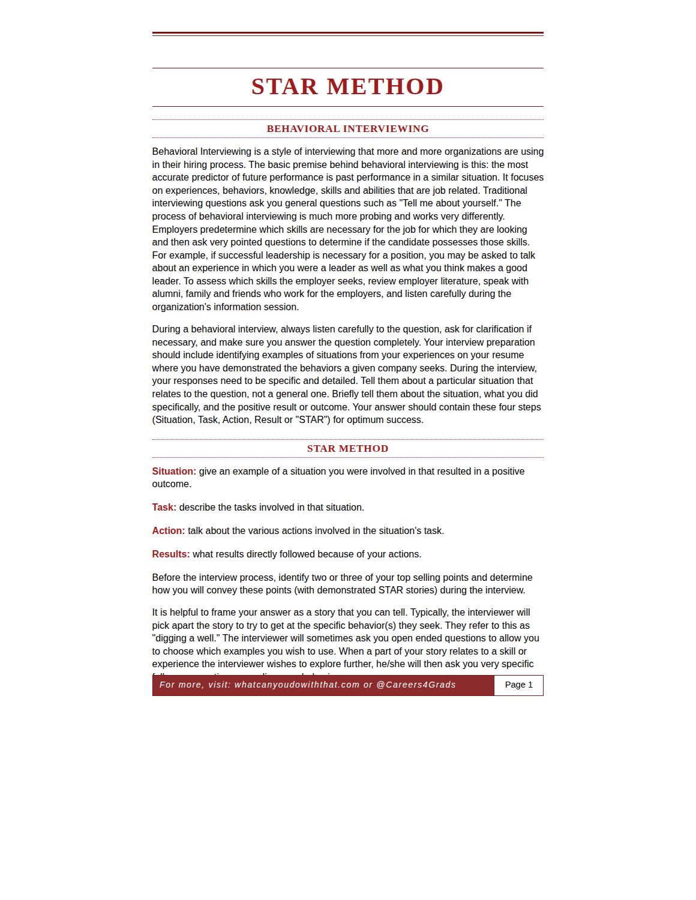STAR METHOD
BEHAVIORAL INTERVIEWING
Behavioral Interviewing is a style of interviewing that more and more organizations are using in their hiring process. The basic premise behind behavioral interviewing is this: the most accurate predictor of future performance is past performance in a similar situation. It focuses on experiences, behaviors, knowledge, skills and abilities that are job related. Traditional interviewing questions ask you general questions such as "Tell me about yourself." The process of behavioral interviewing is much more probing and works very differently. Employers predetermine which skills are necessary for the job for which they are looking and then ask very pointed questions to determine if the candidate possesses those skills. For example, if successful leadership is necessary for a position, you may be asked to talk about an experience in which you were a leader as well as what you think makes a good leader. To assess which skills the employer seeks, review employer literature, speak with alumni, family and friends who work for the employers, and listen carefully during the organization's information session.
During a behavioral interview, always listen carefully to the question, ask for clarification if necessary, and make sure you answer the question completely. Your interview preparation should include identifying examples of situations from your experiences on your resume where you have demonstrated the behaviors a given company seeks. During the interview, your responses need to be specific and detailed. Tell them about a particular situation that relates to the question, not a general one. Briefly tell them about the situation, what you did specifically, and the positive result or outcome. Your answer should contain these four steps (Situation, Task, Action, Result or "STAR") for optimum success.
STAR METHOD
Situation: give an example of a situation you were involved in that resulted in a positive outcome.
Task: describe the tasks involved in that situation.
Action: talk about the various actions involved in the situation's task.
Results: what results directly followed because of your actions.
Before the interview process, identify two or three of your top selling points and determine how you will convey these points (with demonstrated STAR stories) during the interview.
It is helpful to frame your answer as a story that you can tell. Typically, the interviewer will pick apart the story to try to get at the specific behavior(s) they seek. They refer to this as "digging a well." The interviewer will sometimes ask you open ended questions to allow you to choose which examples you wish to use. When a part of your story relates to a skill or experience the interviewer wishes to explore further, he/she will then ask you very specific follow-up questions regarding your behavior.
For more, visit: whatcanyoudowiththat.com or @Careers4Grads
Page 1